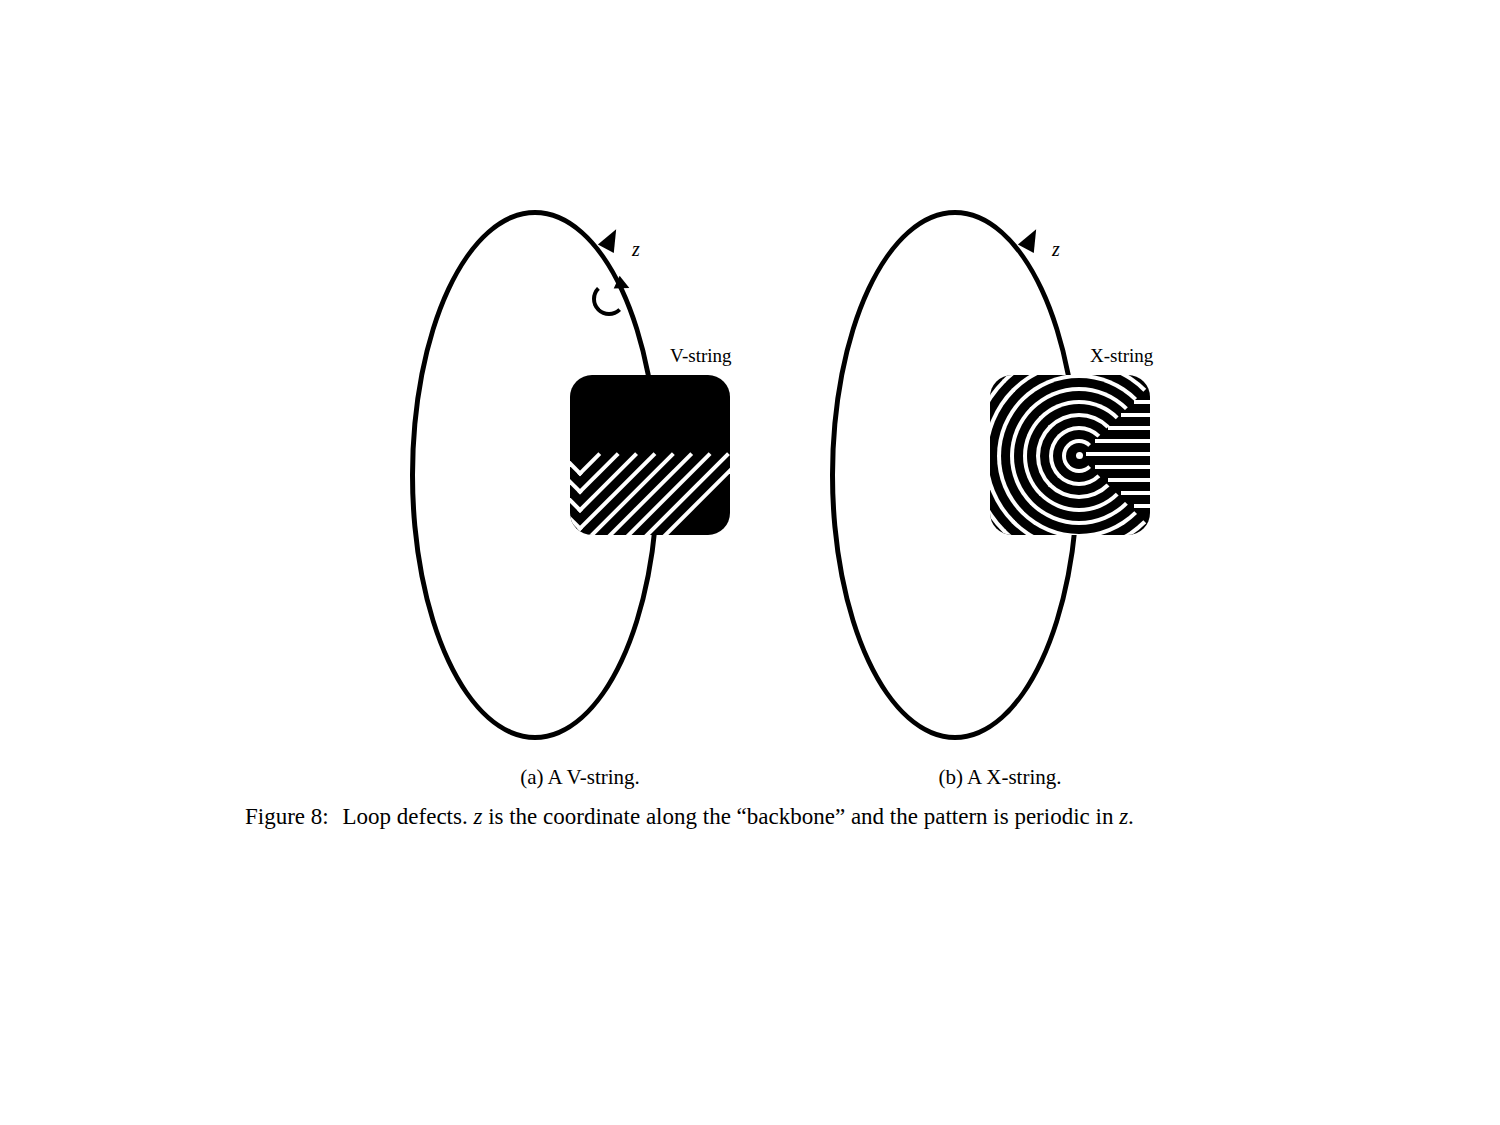z
V-string
(a) A V-string.
z
X-string
(b) A X-string.
Figure 8: Loop defects. z is the coordinate along the “backbone” and the pattern is periodic in z.